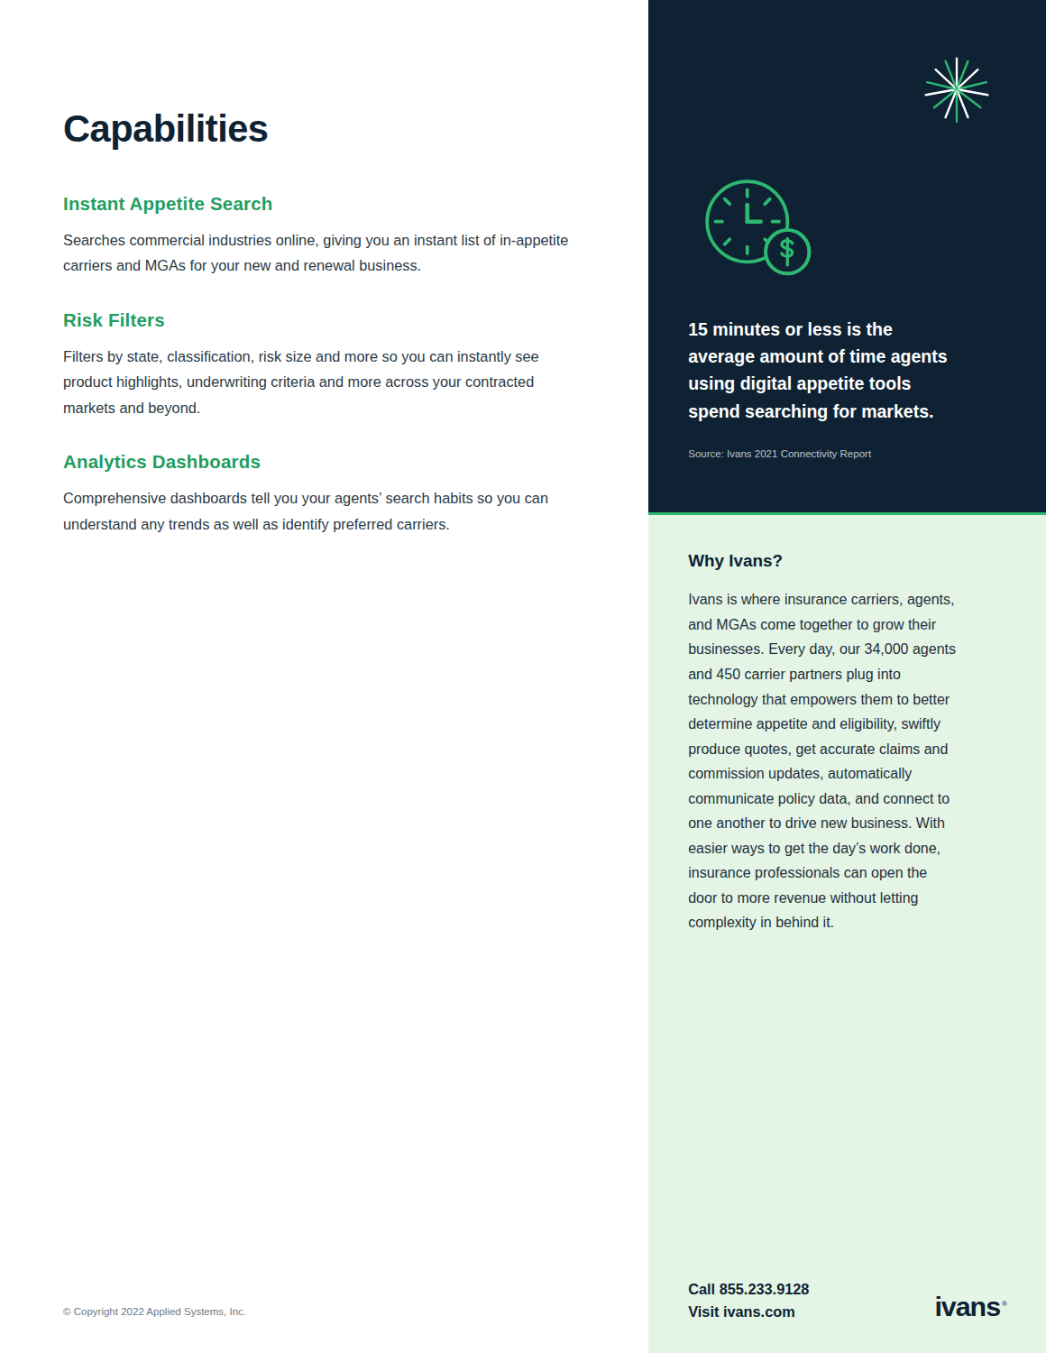Capabilities
Instant Appetite Search
Searches commercial industries online, giving you an instant list of in-appetite carriers and MGAs for your new and renewal business.
Risk Filters
Filters by state, classification, risk size and more so you can instantly see product highlights, underwriting criteria and more across your contracted markets and beyond.
Analytics Dashboards
Comprehensive dashboards tell you your agents’ search habits so you can understand any trends as well as identify preferred carriers.
© Copyright 2022 Applied Systems, Inc.
15 minutes or less is the average amount of time agents using digital appetite tools spend searching for markets.
Source: Ivans 2021 Connectivity Report
Why Ivans?
Ivans is where insurance carriers, agents, and MGAs come together to grow their businesses. Every day, our 34,000 agents and 450 carrier partners plug into technology that empowers them to better determine appetite and eligibility, swiftly produce quotes, get accurate claims and commission updates, automatically communicate policy data, and connect to one another to drive new business. With easier ways to get the day’s work done, insurance professionals can open the door to more revenue without letting complexity in behind it.
Call 855.233.9128
Visit ivans.com
ivans®